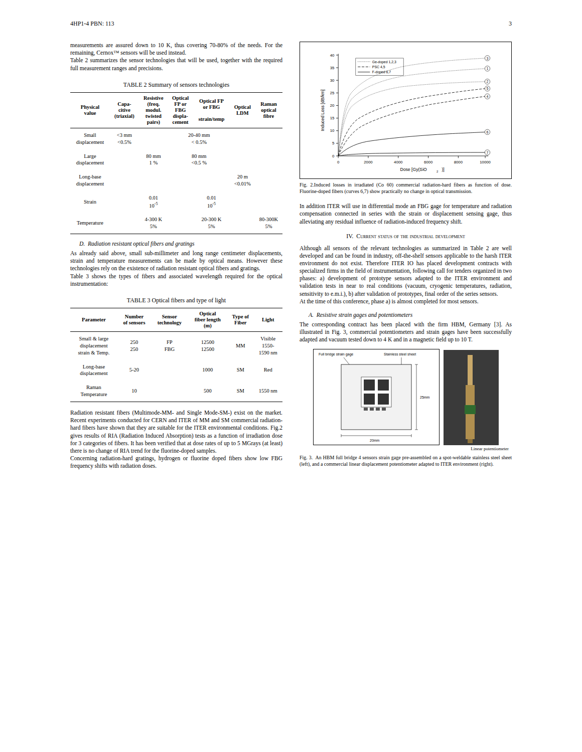4HP1-4 PBN: 113
3
measurements are assured down to 10 K, thus covering 70-80% of the needs. For the remaining, Cernox™ sensors will be used instead.
Table 2 summarizes the sensor technologies that will be used, together with the required full measurement ranges and precisions.
TABLE 2 Summary of sensors technologies
| Physical value | Capa- citive (triaxial) | Resistive (freq. modul. twisted pairs) | Optical FP or FBG displa- cement | Optical FP or FBG strain/temp | Optical LDM | Raman optical fibre |
| --- | --- | --- | --- | --- | --- | --- |
| Small displacement | <3 mm <0.5% | | 20-40 mm < 0.5% | | |
| Large displacement | | 80 mm 1 % | 80 mm <0.5 % | | |
| Long-base displacement | | | | | 20 m <0.01% | |
| Strain | | 0.01 10 -5 | | 0.01 10 -5 | | |
| Temperature | | 4-300 K 5% | | 20-300 K 5% | | 80-300K 5% |
D. Radiation resistant optical fibers and gratings
As already said above, small sub-millimeter and long range centimeter displacements, strain and temperature measurements can be made by optical means. However these technologies rely on the existence of radiation resistant optical fibers and gratings.
Table 3 shows the types of fibers and associated wavelength required for the optical instrumentation:
TABLE 3 Optical fibers and type of light
| Parameter | Number of sensors | Sensor technology | Optical fiber length (m) | Type of Fiber | Light |
| --- | --- | --- | --- | --- | --- |
| Small & large displacement strain & Temp. | 250 250 | FP FBG | 12500 12500 | MM | Visible 1550- 1590 nm |
| Long-base displacement | 5-20 | | 1000 | SM | Red |
| Raman Temperature | 10 | | 500 | SM | 1550 nm |
Radiation resistant fibers (Multimode-MM- and Single Mode-SM-) exist on the market. Recent experiments conducted for CERN and ITER of MM and SM commercial radiation-hard fibers have shown that they are suitable for the ITER environmental conditions. Fig.2 gives results of RIA (Radiation Induced Absorption) tests as a function of irradiation dose for 3 categories of fibers. It has been verified that at dose rates of up to 5 MGrays (at least) there is no change of RIA trend for the fluorine-doped samples.
Concerning radiation-hard gratings, hydrogen or fluorine doped fibers show low FBG frequency shifts with radiation doses.
0 5 10 15 20 25 30 35 40 0 2000 4000 6000 8000 10000 Induced Loss [dB/km] Dose [Gy(SiO 2 )] Ge-doped 1,2,3 PSC 4,5 F-doped 6,7 3 1 2 5 4 6 7
Fig. 2.Induced losses in irradiated (Co 60) commercial radiation-hard fibers as function of dose. Fluorine-doped fibers (curves 6,7) show practically no change in optical transmission.
In addition ITER will use in differential mode an FBG gage for temperature and radiation compensation connected in series with the strain or displacement sensing gage, thus alleviating any residual influence of radiation-induced frequency shift.
IV. Current status of the industrial development
Although all sensors of the relevant technologies as summarized in Table 2 are well developed and can be found in industry, off-the-shelf sensors applicable to the harsh ITER environment do not exist. Therefore ITER IO has placed development contracts with specialized firms in the field of instrumentation, following call for tenders organized in two phases: a) development of prototype sensors adapted to the ITER environment and validation tests in near to real conditions (vacuum, cryogenic temperatures, radiation, sensitivity to e.m.i.), b) after validation of prototypes, final order of the series sensors.
At the time of this conference, phase a) is almost completed for most sensors.
A. Resistive strain gages and potentiometers
The corresponding contract has been placed with the firm HBM, Germany [3]. As illustrated in Fig. 3, commercial potentiometers and strain gages have been successfully adapted and vacuum tested down to 4 K and in a magnetic field up to 10 T.
Full bridge strain gage Stainless steel sheet 25mm 20mm
Linear potentiometer
Fig. 3. An HBM full bridge 4 sensors strain gage pre-assembled on a spot-weldable stainless steel sheet (left), and a commercial linear displacement potentiometer adapted to ITER environment (right).